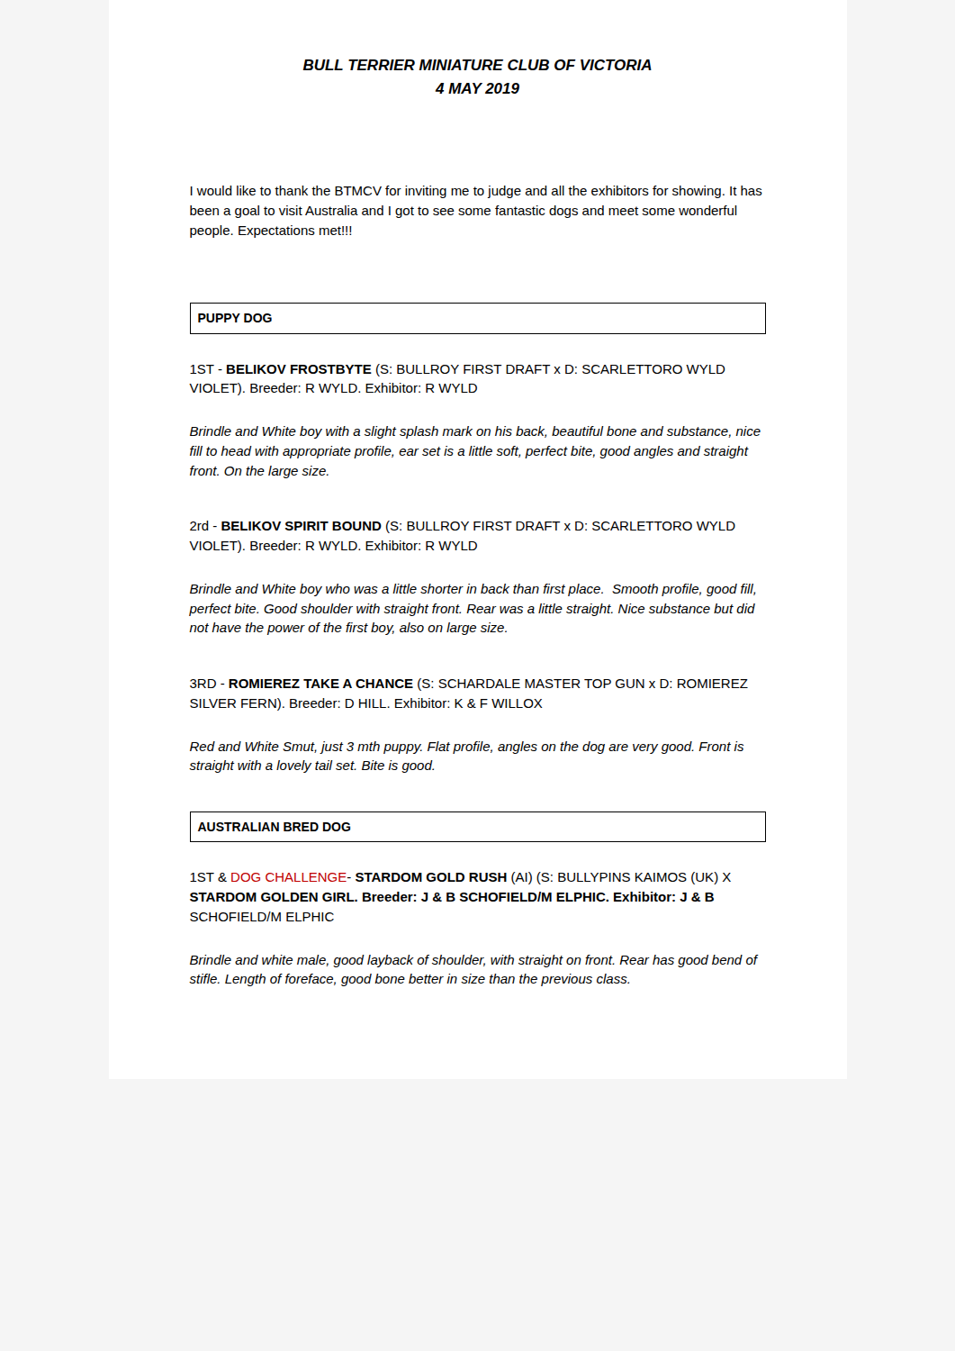BULL TERRIER MINIATURE CLUB OF VICTORIA4 MAY 2019
I would like to thank the BTMCV for inviting me to judge and all the exhibitors for showing. It has been a goal to visit Australia and I got to see some fantastic dogs and meet some wonderful people. Expectations met!!!
PUPPY DOG
1ST - BELIKOV FROSTBYTE (S: BULLROY FIRST DRAFT x D: SCARLETTORO WYLD VIOLET). Breeder: R WYLD. Exhibitor: R WYLD
Brindle and White boy with a slight splash mark on his back, beautiful bone and substance, nice fill to head with appropriate profile, ear set is a little soft, perfect bite, good angles and straight front. On the large size.
2rd - BELIKOV SPIRIT BOUND (S: BULLROY FIRST DRAFT x D: SCARLETTORO WYLD VIOLET). Breeder: R WYLD. Exhibitor: R WYLD
Brindle and White boy who was a little shorter in back than first place. Smooth profile, good fill, perfect bite. Good shoulder with straight front. Rear was a little straight. Nice substance but did not have the power of the first boy, also on large size.
3RD - ROMIEREZ TAKE A CHANCE (S: SCHARDALE MASTER TOP GUN x D: ROMIEREZ SILVER FERN). Breeder: D HILL. Exhibitor: K & F WILLOX
Red and White Smut, just 3 mth puppy. Flat profile, angles on the dog are very good. Front is straight with a lovely tail set. Bite is good.
AUSTRALIAN BRED DOG
1ST & DOG CHALLENGE- STARDOM GOLD RUSH (AI) (S: BULLYPINS KAIMOS (UK) X STARDOM GOLDEN GIRL. Breeder: J & B SCHOFIELD/M ELPHIC. Exhibitor: J & B SCHOFIELD/M ELPHIC
Brindle and white male, good layback of shoulder, with straight on front. Rear has good bend of stifle. Length of foreface, good bone better in size than the previous class.